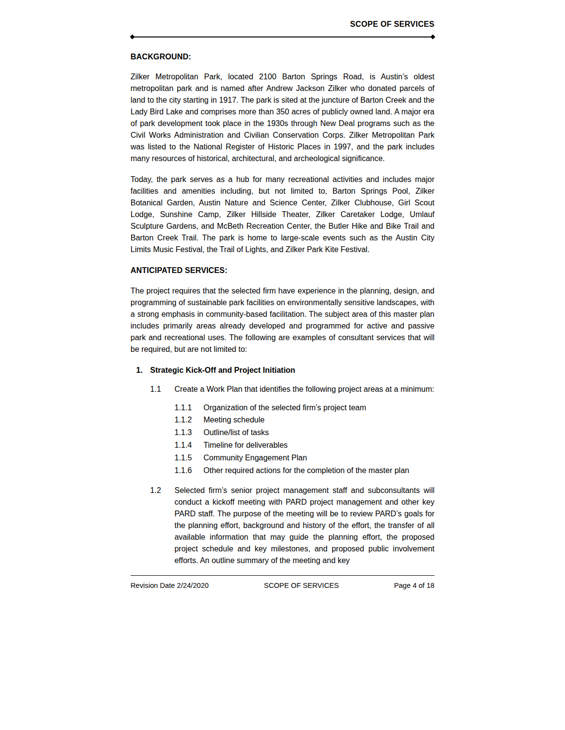SCOPE OF SERVICES
BACKGROUND:
Zilker Metropolitan Park, located 2100 Barton Springs Road, is Austin’s oldest metropolitan park and is named after Andrew Jackson Zilker who donated parcels of land to the city starting in 1917. The park is sited at the juncture of Barton Creek and the Lady Bird Lake and comprises more than 350 acres of publicly owned land. A major era of park development took place in the 1930s through New Deal programs such as the Civil Works Administration and Civilian Conservation Corps. Zilker Metropolitan Park was listed to the National Register of Historic Places in 1997, and the park includes many resources of historical, architectural, and archeological significance.
Today, the park serves as a hub for many recreational activities and includes major facilities and amenities including, but not limited to, Barton Springs Pool, Zilker Botanical Garden, Austin Nature and Science Center, Zilker Clubhouse, Girl Scout Lodge, Sunshine Camp, Zilker Hillside Theater, Zilker Caretaker Lodge, Umlauf Sculpture Gardens, and McBeth Recreation Center, the Butler Hike and Bike Trail and Barton Creek Trail. The park is home to large-scale events such as the Austin City Limits Music Festival, the Trail of Lights, and Zilker Park Kite Festival.
ANTICIPATED SERVICES:
The project requires that the selected firm have experience in the planning, design, and programming of sustainable park facilities on environmentally sensitive landscapes, with a strong emphasis in community-based facilitation. The subject area of this master plan includes primarily areas already developed and programmed for active and passive park and recreational uses. The following are examples of consultant services that will be required, but are not limited to:
Strategic Kick-Off and Project Initiation
Create a Work Plan that identifies the following project areas at a minimum:
Organization of the selected firm’s project team
Meeting schedule
Outline/list of tasks
Timeline for deliverables
Community Engagement Plan
Other required actions for the completion of the master plan
Selected firm’s senior project management staff and subconsultants will conduct a kickoff meeting with PARD project management and other key PARD staff. The purpose of the meeting will be to review PARD’s goals for the planning effort, background and history of the effort, the transfer of all available information that may guide the planning effort, the proposed project schedule and key milestones, and proposed public involvement efforts. An outline summary of the meeting and key
Revision Date 2/24/2020
SCOPE OF SERVICES
Page 4 of 18